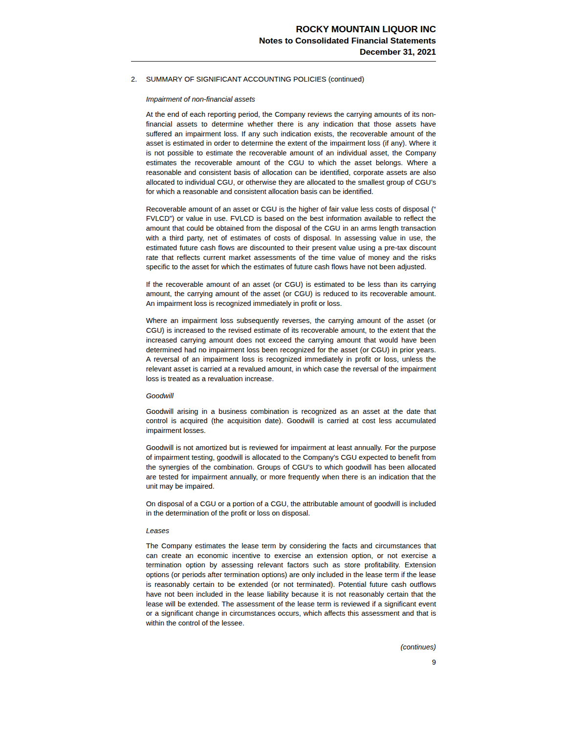ROCKY MOUNTAIN LIQUOR INC
Notes to Consolidated Financial Statements
December 31, 2021
2.
SUMMARY OF SIGNIFICANT ACCOUNTING POLICIES (continued)
Impairment of non-financial assets
At the end of each reporting period, the Company reviews the carrying amounts of its non-financial assets to determine whether there is any indication that those assets have suffered an impairment loss. If any such indication exists, the recoverable amount of the asset is estimated in order to determine the extent of the impairment loss (if any). Where it is not possible to estimate the recoverable amount of an individual asset, the Company estimates the recoverable amount of the CGU to which the asset belongs. Where a reasonable and consistent basis of allocation can be identified, corporate assets are also allocated to individual CGU, or otherwise they are allocated to the smallest group of CGU’s for which a reasonable and consistent allocation basis can be identified.
Recoverable amount of an asset or CGU is the higher of fair value less costs of disposal (“ FVLCD”) or value in use. FVLCD is based on the best information available to reflect the amount that could be obtained from the disposal of the CGU in an arms length transaction with a third party, net of estimates of costs of disposal. In assessing value in use, the estimated future cash flows are discounted to their present value using a pre-tax discount rate that reflects current market assessments of the time value of money and the risks specific to the asset for which the estimates of future cash flows have not been adjusted.
If the recoverable amount of an asset (or CGU) is estimated to be less than its carrying amount, the carrying amount of the asset (or CGU) is reduced to its recoverable amount. An impairment loss is recognized immediately in profit or loss.
Where an impairment loss subsequently reverses, the carrying amount of the asset (or CGU) is increased to the revised estimate of its recoverable amount, to the extent that the increased carrying amount does not exceed the carrying amount that would have been determined had no impairment loss been recognized for the asset (or CGU) in prior years. A reversal of an impairment loss is recognized immediately in profit or loss, unless the relevant asset is carried at a revalued amount, in which case the reversal of the impairment loss is treated as a revaluation increase.
Goodwill
Goodwill arising in a business combination is recognized as an asset at the date that control is acquired (the acquisition date). Goodwill is carried at cost less accumulated impairment losses.
Goodwill is not amortized but is reviewed for impairment at least annually. For the purpose of impairment testing, goodwill is allocated to the Company’s CGU expected to benefit from the synergies of the combination. Groups of CGU’s to which goodwill has been allocated are tested for impairment annually, or more frequently when there is an indication that the unit may be impaired.
On disposal of a CGU or a portion of a CGU, the attributable amount of goodwill is included in the determination of the profit or loss on disposal.
Leases
The Company estimates the lease term by considering the facts and circumstances that can create an economic incentive to exercise an extension option, or not exercise a termination option by assessing relevant factors such as store profitability. Extension options (or periods after termination options) are only included in the lease term if the lease is reasonably certain to be extended (or not terminated). Potential future cash outflows have not been included in the lease liability because it is not reasonably certain that the lease will be extended. The assessment of the lease term is reviewed if a significant event or a significant change in circumstances occurs, which affects this assessment and that is within the control of the lessee.
(continues)
9